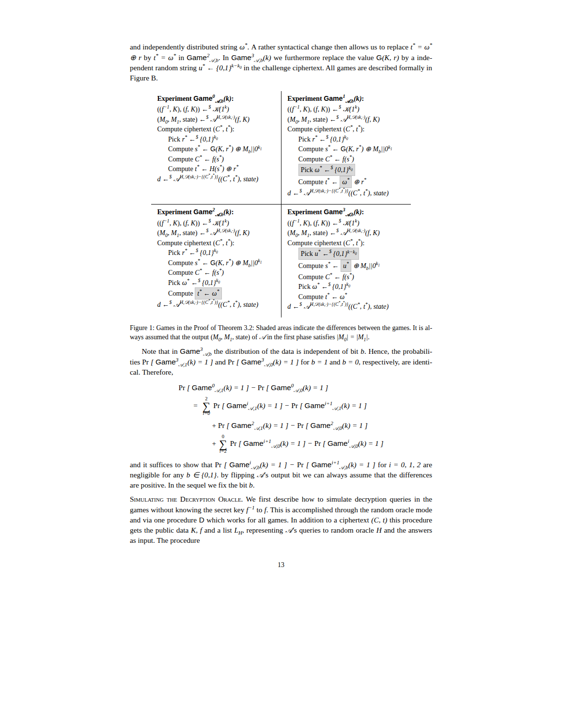and independently distributed string ω*. A rather syntactical change then allows us to replace t* = ω* ⊕ r by t* = ω* in Game 2𝒜,b. In Game 3𝒜,b(k) we furthermore replace the value G(K, r) by a independent random string u* ← {0,1}k−k0 in the challenge ciphertext. All games are described formally in Figure B.
| Experiment Game 0 𝒜,b (k) : (( f −1 , K ), ( f , K )) ← $ 𝒦(1 k ) ( M 0 , M 1 , state) ← $ 𝒜 H,𝒟(sk,·) (f, K) Compute ciphertext ( C * , t * ): Pick r * ← $ {0,1} k 0 Compute s * ← G (K, r * ) ⊕ M b //0 k 1 Compute C * ← f(s * ) Compute t * ← H(s * ) ⊕ r * d ← $ 𝒜 H,𝒟(sk,·)−{(C * ,t * )} ((C * , t * ), state) | Experiment Game 1 𝒜,b (k) : (( f −1 , K ), ( f , K )) ← $ 𝒦(1 k ) ( M 0 , M 1 , state) ← $ 𝒜 H,𝒟(sk,·) (f, K) Compute ciphertext ( C * , t * ): Pick r * ← $ {0,1} k 0 Compute s * ← G (K, r * ) ⊕ M b //0 k 1 Compute C * ← f(s * ) Pick ω * ← $ {0,1} k 0 Compute t * ← ω * ⊕ r * d ← $ 𝒜 H,𝒟(sk,·)−{(C * ,t * )} ((C * , t * ), state) |
| Experiment Game 2 𝒜,b (k) : (( f −1 , K ), ( f , K )) ← $ 𝒦(1 k ) ( M 0 , M 1 , state) ← $ 𝒜 H,𝒟(sk,·) (f, K) Compute ciphertext ( C * , t * ): Pick r * ← $ {0,1} k 0 Compute s * ← G (K, r * ) ⊕ M b //0 k 1 Compute C * ← f(s * ) Pick ω * ← $ {0,1} k 0 Compute t * ← ω * d ← $ 𝒜 H,𝒟(sk,·)−{(C * ,t * )} ((C * , t * ), state) | Experiment Game 3 𝒜,b (k) : (( f −1 , K ), ( f , K )) ← $ 𝒦(1 k ) ( M 0 , M 1 , state) ← $ 𝒜 H,𝒟(sk,·) (f, K) Compute ciphertext ( C * , t * ): Pick u * ← $ {0,1} k−k 0 Compute s * ← u * ⊕ M b //0 k 1 Compute C * ← f(s * ) Pick ω * ← $ {0,1} k 0 Compute t * ← ω * d ← $ 𝒜 H,𝒟(sk,·)−{(C * ,t * )} ((C * , t * ), state) |
Figure 1: Games in the Proof of Theorem 3.2: Shaded areas indicate the differences between the games. It is always assumed that the output (M0, M1, state) of 𝒜 in the first phase satisfies |M0| = |M1|.
Note that in Game 3𝒜,b the distribution of the data is independent of bit b. Hence, the probabilities Pr [ Game 3𝒜,1(k) = 1 ] and Pr [ Game 3𝒜,0(k) = 1 ] for b = 1 and b = 0, respectively, are identical. Therefore,
Pr [ Game 0𝒜,1(k) = 1 ] − Pr [ Game 0𝒜,0(k) = 1 ] = 2∑i=0 Pr [ Game i𝒜,1(k) = 1 ] − Pr [ Game i+1𝒜,1(k) = 1 ] + Pr [ Game 2𝒜,1(k) = 1 ] − Pr [ Game 2𝒜,0(k) = 1 ] + 0∑i=2 Pr [ Game i+1𝒜,0(k) = 1 ] − Pr [ Game i𝒜,0(k) = 1 ]
and it suffices to show that Pr [ Game i𝒜,b(k) = 1 ] − Pr [ Game i+1𝒜,b(k) = 1 ] for i = 0, 1, 2 are negligible for any b ∈ {0,1}. by flipping 𝒜's output bit we can always assume that the differences are positive. In the sequel we fix the bit b.
Simulating the Decryption Oracle. We first describe how to simulate decryption queries in the games without knowing the secret key f−1 to f. This is accomplished through the random oracle mode and via one procedure D which works for all games. In addition to a ciphertext (C, t) this procedure gets the public data K, f and a list LH, representing 𝒜's queries to random oracle H and the answers as input. The procedure
13